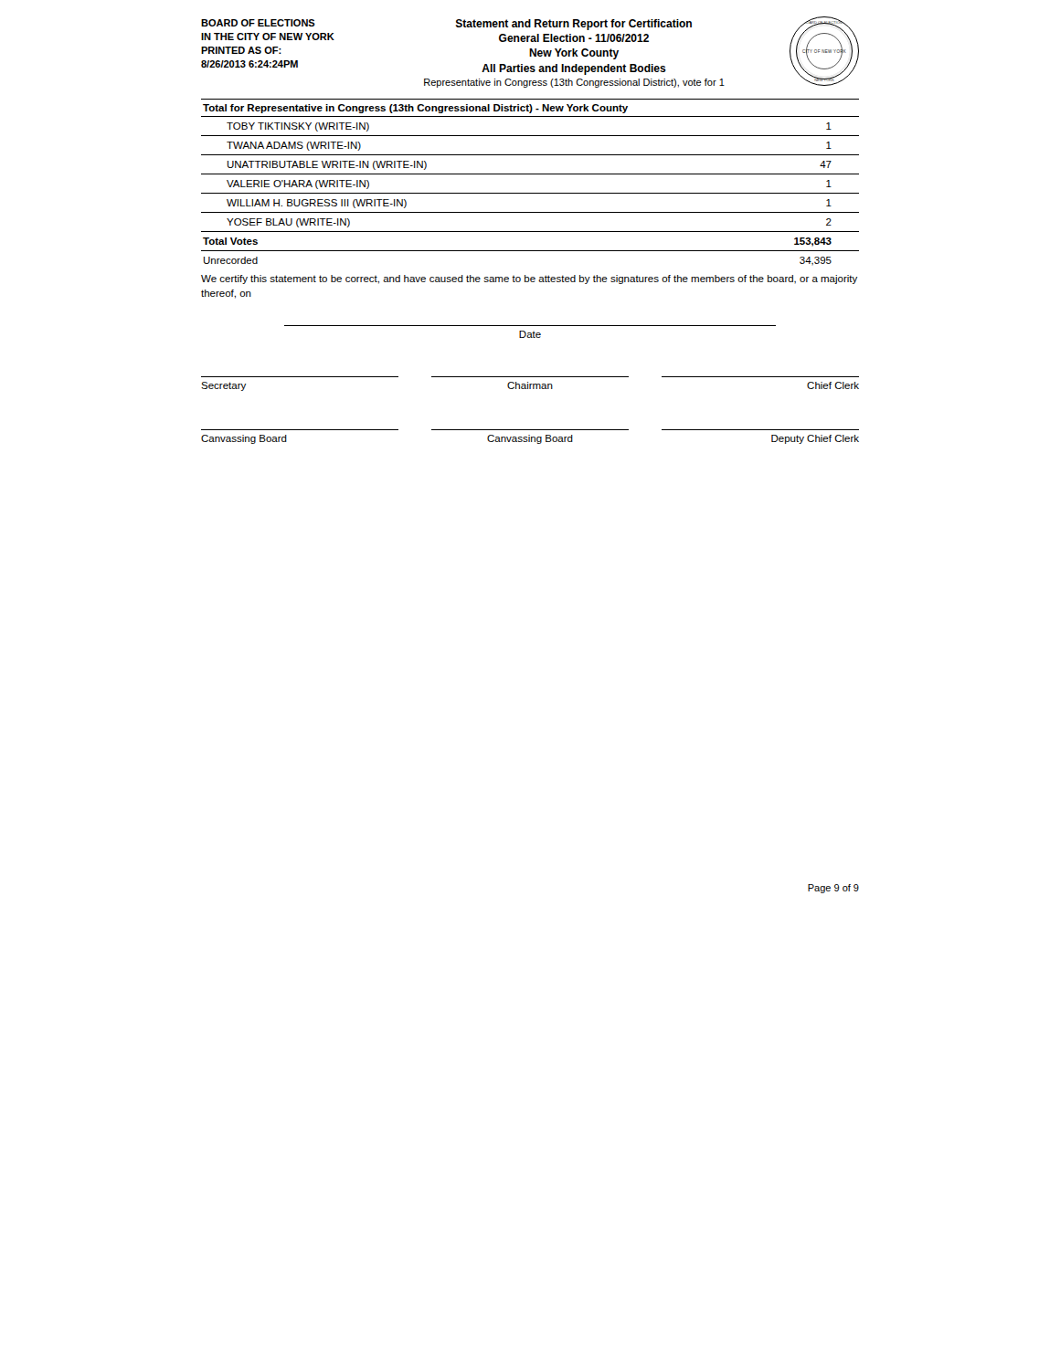BOARD OF ELECTIONS
IN THE CITY OF NEW YORK
PRINTED AS OF:
8/26/2013 6:24:24PM
Statement and Return Report for Certification
General Election - 11/06/2012
New York County
All Parties and Independent Bodies
Representative in Congress (13th Congressional District), vote for 1
BOARD OF ELECTIONS
CITY OF NEW YORK
NEW YORK
Total for Representative in Congress (13th Congressional District) - New York County
| TOBY TIKTINSKY (WRITE-IN) | 1 |
| TWANA ADAMS (WRITE-IN) | 1 |
| UNATTRIBUTABLE WRITE-IN (WRITE-IN) | 47 |
| VALERIE O'HARA (WRITE-IN) | 1 |
| WILLIAM H. BUGRESS III (WRITE-IN) | 1 |
| YOSEF BLAU (WRITE-IN) | 2 |
| Total Votes | 153,843 |
| Unrecorded | 34,395 |
We certify this statement to be correct, and have caused the same to be attested by the signatures of the members of the board, or a majority thereof, on
Date
Secretary
Chairman
Chief Clerk
Canvassing Board
Canvassing Board
Deputy Chief Clerk
Page 9 of 9